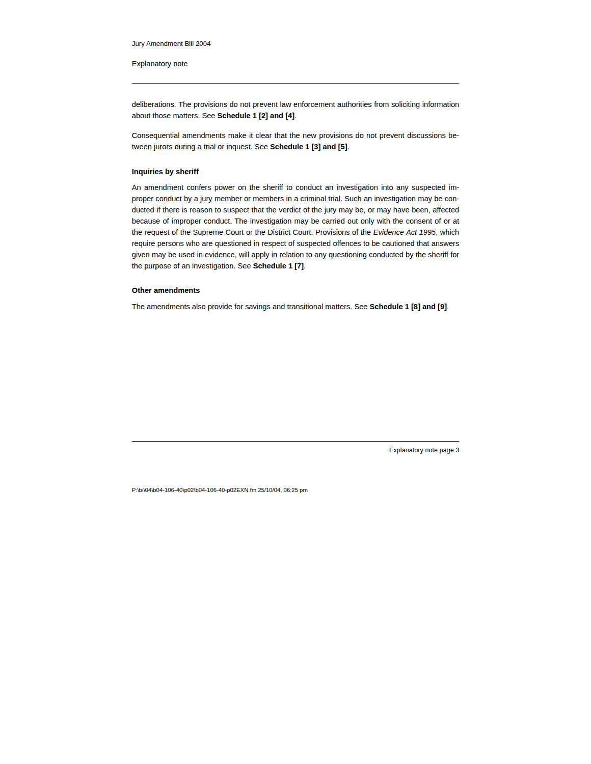Jury Amendment Bill 2004
Explanatory note
deliberations. The provisions do not prevent law enforcement authorities from soliciting information about those matters. See Schedule 1 [2] and [4].
Consequential amendments make it clear that the new provisions do not prevent discussions between jurors during a trial or inquest. See Schedule 1 [3] and [5].
Inquiries by sheriff
An amendment confers power on the sheriff to conduct an investigation into any suspected improper conduct by a jury member or members in a criminal trial. Such an investigation may be conducted if there is reason to suspect that the verdict of the jury may be, or may have been, affected because of improper conduct. The investigation may be carried out only with the consent of or at the request of the Supreme Court or the District Court. Provisions of the Evidence Act 1995, which require persons who are questioned in respect of suspected offences to be cautioned that answers given may be used in evidence, will apply in relation to any questioning conducted by the sheriff for the purpose of an investigation. See Schedule 1 [7].
Other amendments
The amendments also provide for savings and transitional matters. See Schedule 1 [8] and [9].
Explanatory note page 3
P:\bi\04\b04-106-40\p02\b04-106-40-p02EXN.fm 25/10/04, 06:25 pm